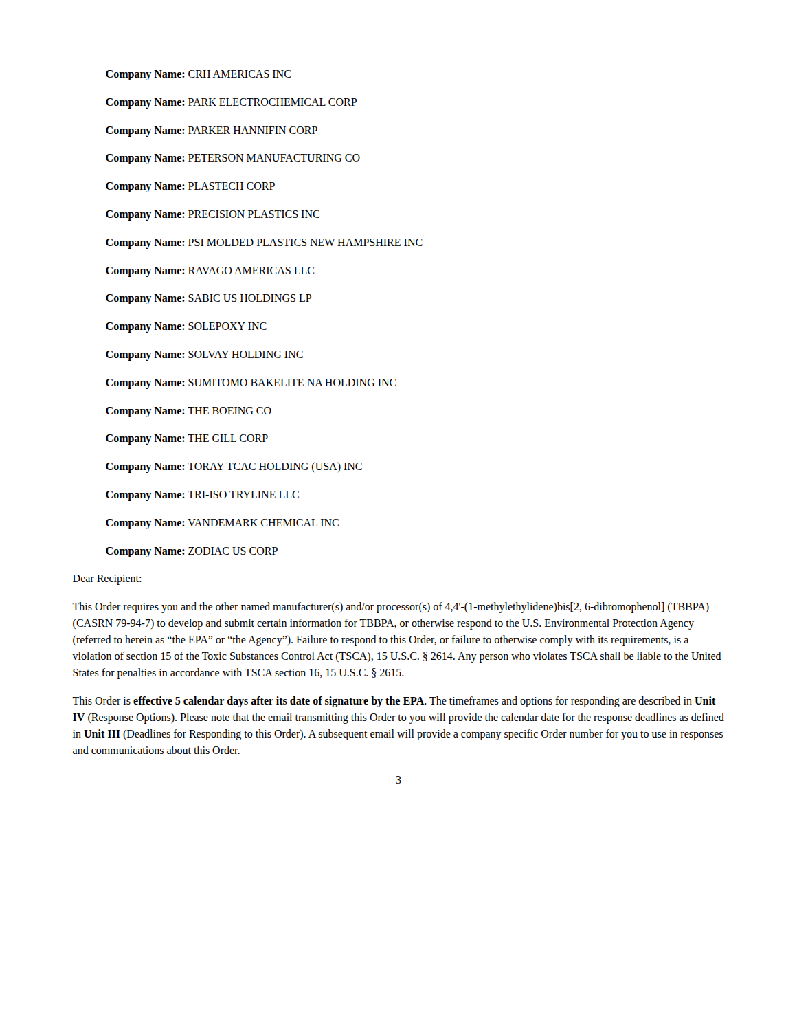Company Name: CRH AMERICAS INC
Company Name: PARK ELECTROCHEMICAL CORP
Company Name: PARKER HANNIFIN CORP
Company Name: PETERSON MANUFACTURING CO
Company Name: PLASTECH CORP
Company Name: PRECISION PLASTICS INC
Company Name: PSI MOLDED PLASTICS NEW HAMPSHIRE INC
Company Name: RAVAGO AMERICAS LLC
Company Name: SABIC US HOLDINGS LP
Company Name: SOLEPOXY INC
Company Name: SOLVAY HOLDING INC
Company Name: SUMITOMO BAKELITE NA HOLDING INC
Company Name: THE BOEING CO
Company Name: THE GILL CORP
Company Name: TORAY TCAC HOLDING (USA) INC
Company Name: TRI-ISO TRYLINE LLC
Company Name: VANDEMARK CHEMICAL INC
Company Name: ZODIAC US CORP
Dear Recipient:
This Order requires you and the other named manufacturer(s) and/or processor(s) of 4,4'-(1-methylethylidene)bis[2, 6-dibromophenol] (TBBPA) (CASRN 79-94-7) to develop and submit certain information for TBBPA, or otherwise respond to the U.S. Environmental Protection Agency (referred to herein as “the EPA” or “the Agency”). Failure to respond to this Order, or failure to otherwise comply with its requirements, is a violation of section 15 of the Toxic Substances Control Act (TSCA), 15 U.S.C. § 2614. Any person who violates TSCA shall be liable to the United States for penalties in accordance with TSCA section 16, 15 U.S.C. § 2615.
This Order is effective 5 calendar days after its date of signature by the EPA. The timeframes and options for responding are described in Unit IV (Response Options). Please note that the email transmitting this Order to you will provide the calendar date for the response deadlines as defined in Unit III (Deadlines for Responding to this Order). A subsequent email will provide a company specific Order number for you to use in responses and communications about this Order.
3